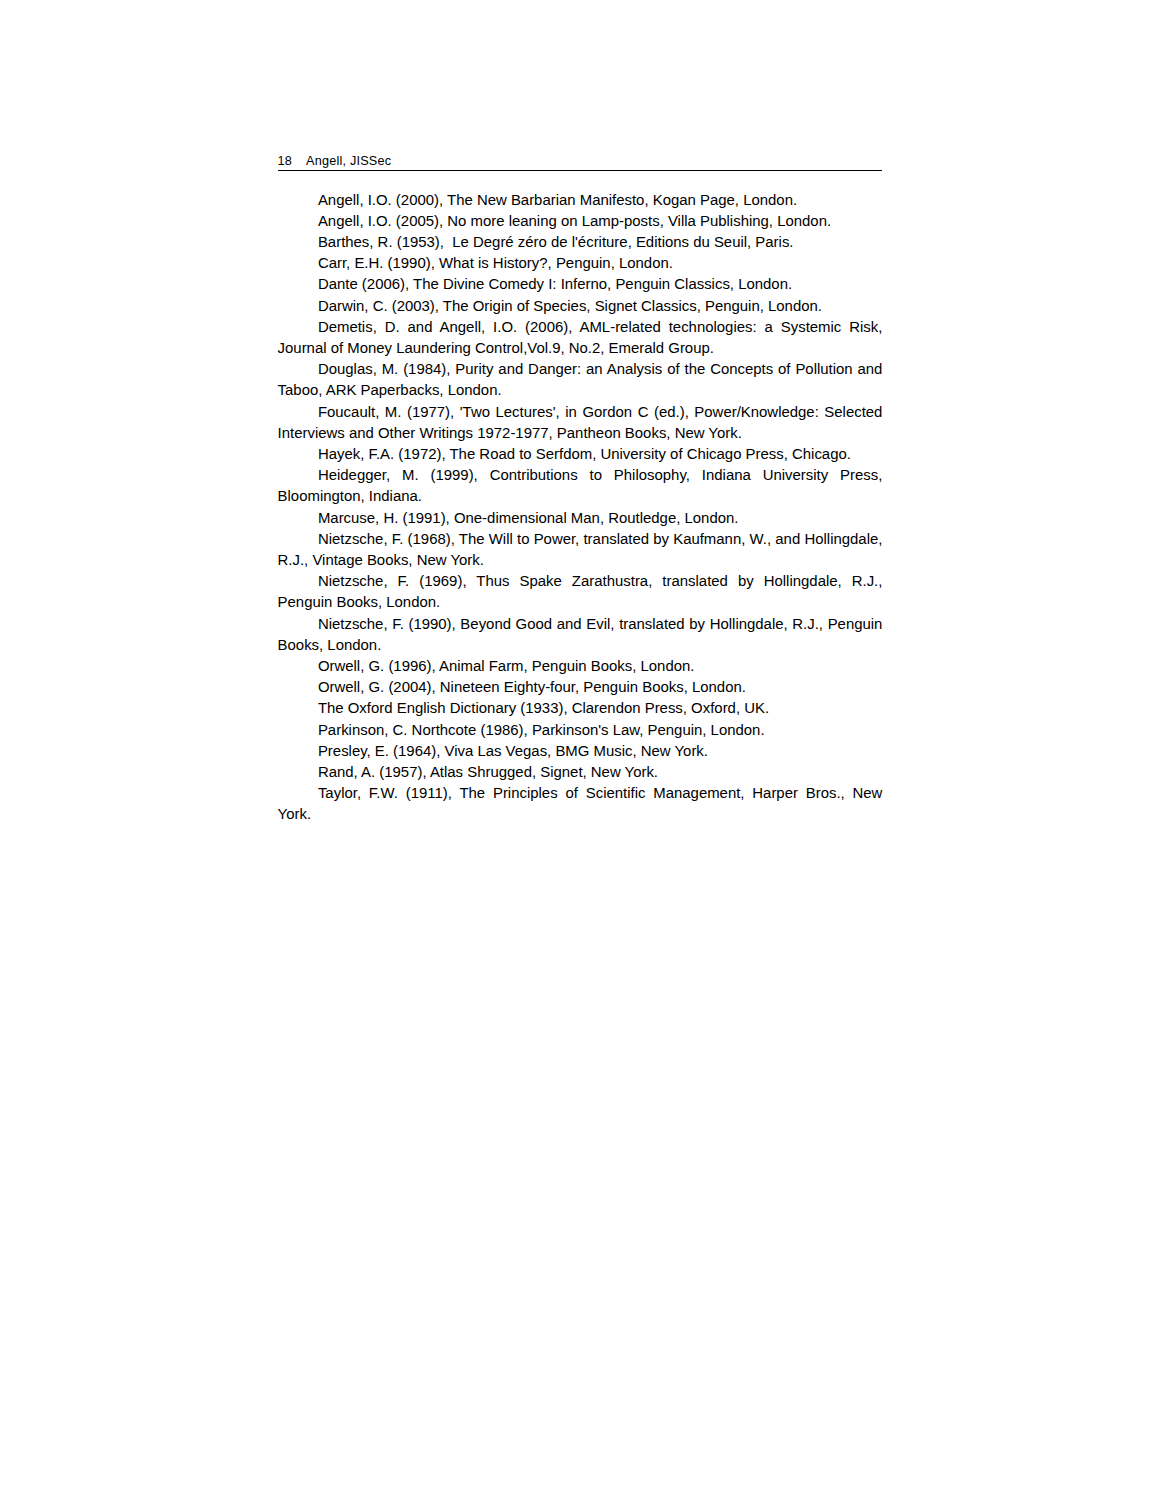18 Angell, JISSec
Angell, I.O. (2000), The New Barbarian Manifesto, Kogan Page, London.
Angell, I.O. (2005), No more leaning on Lamp-posts, Villa Publishing, London.
Barthes, R. (1953), Le Degré zéro de l'écriture, Editions du Seuil, Paris.
Carr, E.H. (1990), What is History?, Penguin, London.
Dante (2006), The Divine Comedy I: Inferno, Penguin Classics, London.
Darwin, C. (2003), The Origin of Species, Signet Classics, Penguin, London.
Demetis, D. and Angell, I.O. (2006), AML-related technologies: a Systemic Risk, Journal of Money Laundering Control,Vol.9, No.2, Emerald Group.
Douglas, M. (1984), Purity and Danger: an Analysis of the Concepts of Pollution and Taboo, ARK Paperbacks, London.
Foucault, M. (1977), 'Two Lectures', in Gordon C (ed.), Power/Knowledge: Selected Interviews and Other Writings 1972-1977, Pantheon Books, New York.
Hayek, F.A. (1972), The Road to Serfdom, University of Chicago Press, Chicago.
Heidegger, M. (1999), Contributions to Philosophy, Indiana University Press, Bloomington, Indiana.
Marcuse, H. (1991), One-dimensional Man, Routledge, London.
Nietzsche, F. (1968), The Will to Power, translated by Kaufmann, W., and Hollingdale, R.J., Vintage Books, New York.
Nietzsche, F. (1969), Thus Spake Zarathustra, translated by Hollingdale, R.J., Penguin Books, London.
Nietzsche, F. (1990), Beyond Good and Evil, translated by Hollingdale, R.J., Penguin Books, London.
Orwell, G. (1996), Animal Farm, Penguin Books, London.
Orwell, G. (2004), Nineteen Eighty-four, Penguin Books, London.
The Oxford English Dictionary (1933), Clarendon Press, Oxford, UK.
Parkinson, C. Northcote (1986), Parkinson's Law, Penguin, London.
Presley, E. (1964), Viva Las Vegas, BMG Music, New York.
Rand, A. (1957), Atlas Shrugged, Signet, New York.
Taylor, F.W. (1911), The Principles of Scientific Management, Harper Bros., New York.